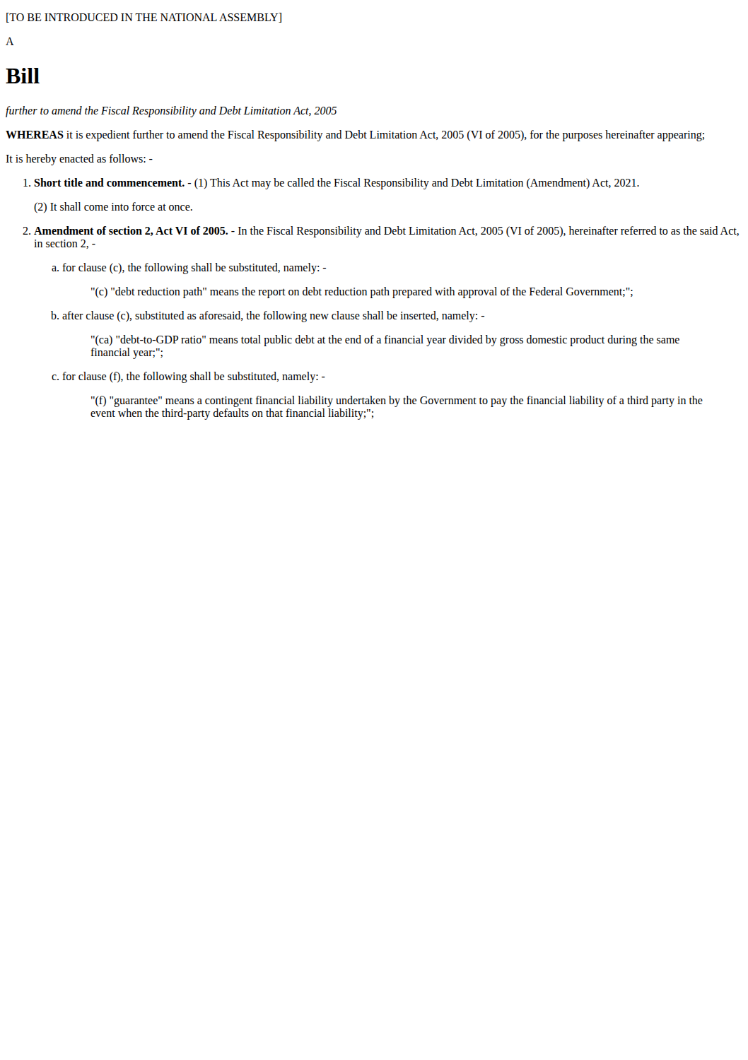[TO BE INTRODUCED IN THE NATIONAL ASSEMBLY]
A
Bill
further to amend the Fiscal Responsibility and Debt Limitation Act, 2005
WHEREAS it is expedient further to amend the Fiscal Responsibility and Debt Limitation Act, 2005 (VI of 2005), for the purposes hereinafter appearing;
It is hereby enacted as follows: -
Short title and commencement. - (1) This Act may be called the Fiscal Responsibility and Debt Limitation (Amendment) Act, 2021.
(2) It shall come into force at once.
Amendment of section 2, Act VI of 2005. - In the Fiscal Responsibility and Debt Limitation Act, 2005 (VI of 2005), hereinafter referred to as the said Act, in section 2, -
for clause (c), the following shall be substituted, namely: -
"(c) "debt reduction path" means the report on debt reduction path prepared with approval of the Federal Government;";
after clause (c), substituted as aforesaid, the following new clause shall be inserted, namely: -
"(ca) "debt-to-GDP ratio" means total public debt at the end of a financial year divided by gross domestic product during the same financial year;";
for clause (f), the following shall be substituted, namely: -
"(f) "guarantee" means a contingent financial liability undertaken by the Government to pay the financial liability of a third party in the event when the third-party defaults on that financial liability;";